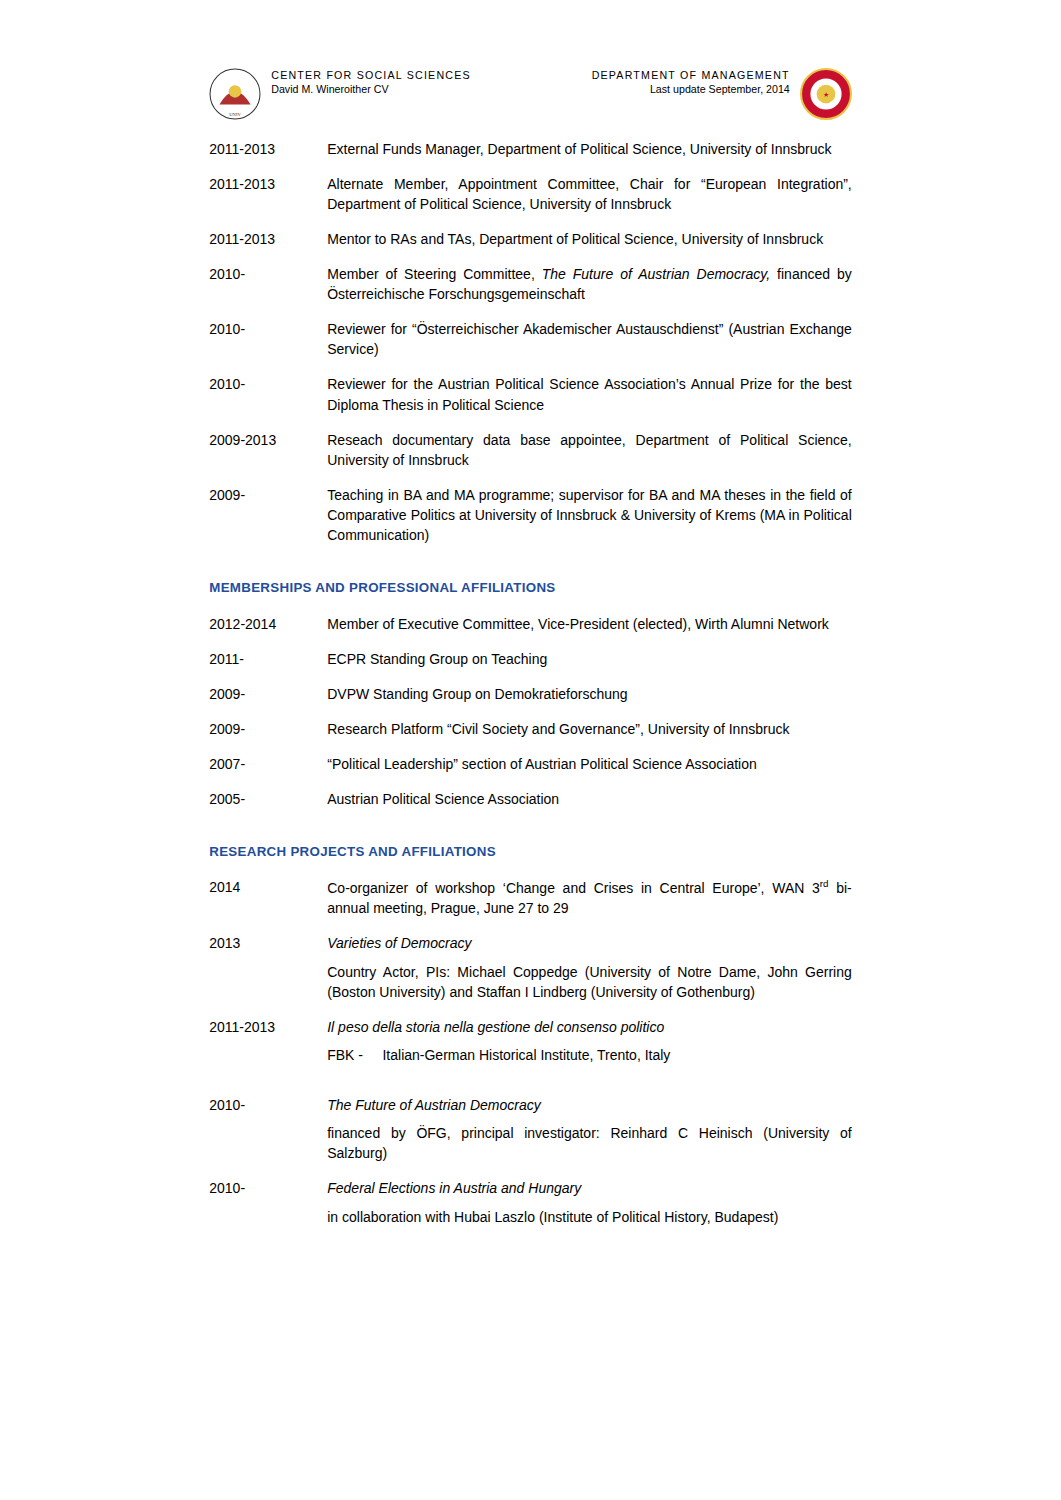Center for Social Sciences
David M. Wineroither CV
Department of Management
Last update September, 2014
2011-2013
External Funds Manager, Department of Political Science, University of Innsbruck
2011-2013
Alternate Member, Appointment Committee, Chair for “European Integration”, Department of Political Science, University of Innsbruck
2011-2013
Mentor to RAs and TAs, Department of Political Science, University of Innsbruck
2010-
Member of Steering Committee, The Future of Austrian Democracy, financed by Österreichische Forschungsgemeinschaft
2010-
Reviewer for “Österreichischer Akademischer Austauschdienst” (Austrian Exchange Service)
2010-
Reviewer for the Austrian Political Science Association’s Annual Prize for the best Diploma Thesis in Political Science
2009-2013
Reseach documentary data base appointee, Department of Political Science, University of Innsbruck
2009-
Teaching in BA and MA programme; supervisor for BA and MA theses in the field of Comparative Politics at University of Innsbruck & University of Krems (MA in Political Communication)
Memberships and Professional Affiliations
2012-2014
Member of Executive Committee, Vice-President (elected), Wirth Alumni Network
2011-
ECPR Standing Group on Teaching
2009-
DVPW Standing Group on Demokratieforschung
2009-
Research Platform “Civil Society and Governance”, University of Innsbruck
2007-
“Political Leadership” section of Austrian Political Science Association
2005-
Austrian Political Science Association
Research Projects and Affiliations
2014
Co-organizer of workshop ‘Change and Crises in Central Europe’, WAN 3rd bi-annual meeting, Prague, June 27 to 29
2013
Varieties of Democracy
Country Actor, PIs: Michael Coppedge (University of Notre Dame, John Gerring (Boston University) and Staffan I Lindberg (University of Gothenburg)
2011-2013
Il peso della storia nella gestione del consenso politico
FBK - Italian-German Historical Institute, Trento, Italy
2010-
The Future of Austrian Democracy
financed by ÖFG, principal investigator: Reinhard C Heinisch (University of Salzburg)
2010-
Federal Elections in Austria and Hungary
in collaboration with Hubai Laszlo (Institute of Political History, Budapest)